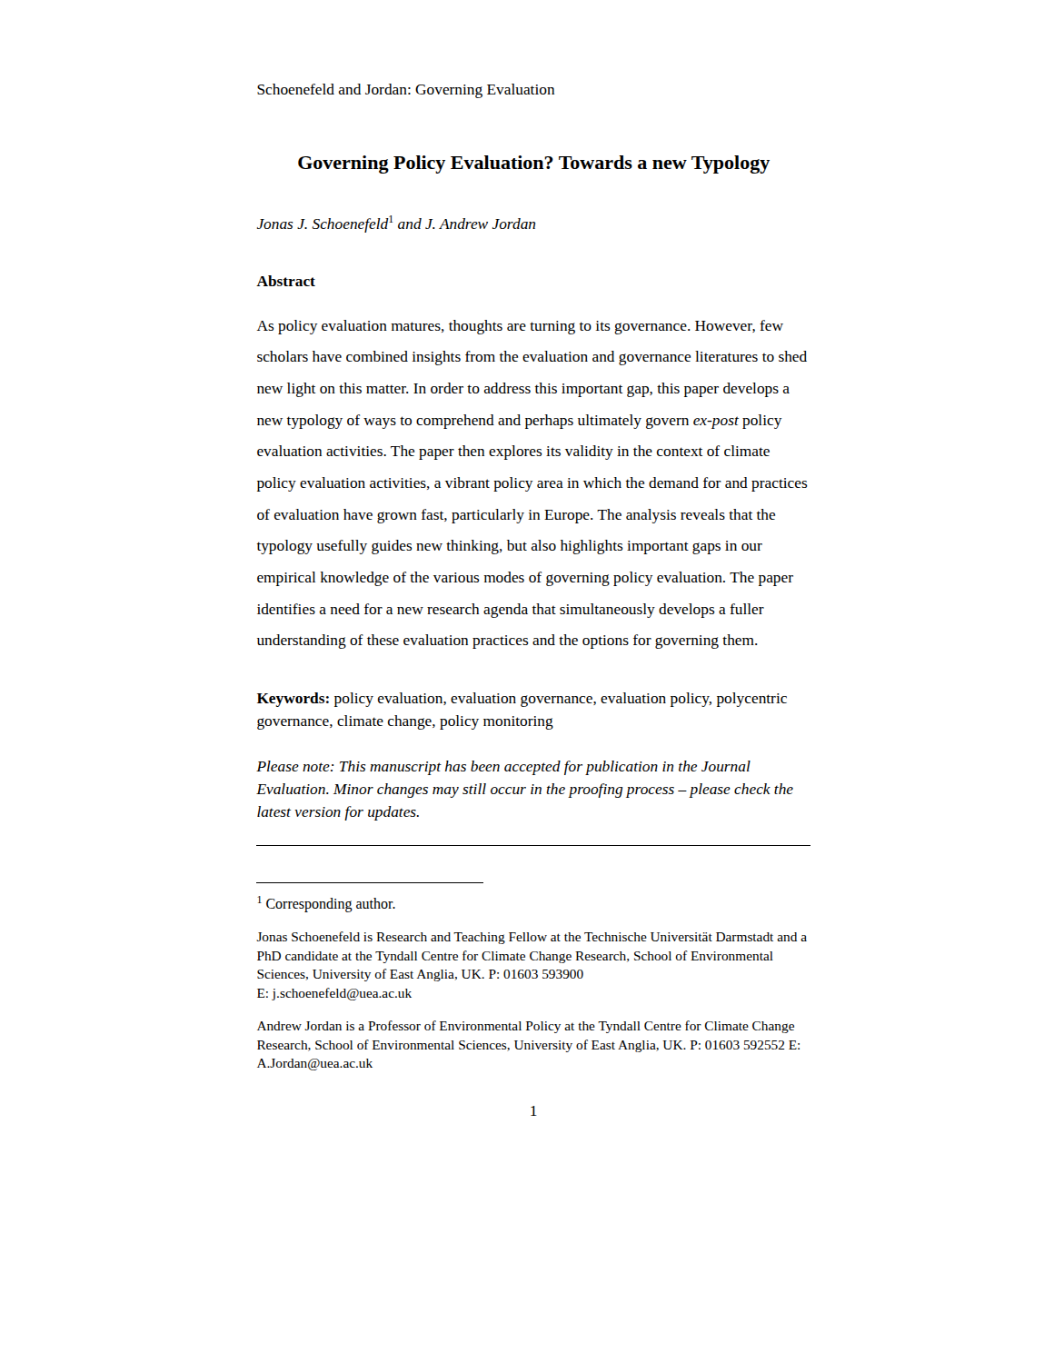Schoenefeld and Jordan: Governing Evaluation
Governing Policy Evaluation? Towards a new Typology
Jonas J. Schoenefeld1 and J. Andrew Jordan
Abstract
As policy evaluation matures, thoughts are turning to its governance. However, few scholars have combined insights from the evaluation and governance literatures to shed new light on this matter. In order to address this important gap, this paper develops a new typology of ways to comprehend and perhaps ultimately govern ex-post policy evaluation activities. The paper then explores its validity in the context of climate policy evaluation activities, a vibrant policy area in which the demand for and practices of evaluation have grown fast, particularly in Europe. The analysis reveals that the typology usefully guides new thinking, but also highlights important gaps in our empirical knowledge of the various modes of governing policy evaluation. The paper identifies a need for a new research agenda that simultaneously develops a fuller understanding of these evaluation practices and the options for governing them.
Keywords: policy evaluation, evaluation governance, evaluation policy, polycentric governance, climate change, policy monitoring
Please note: This manuscript has been accepted for publication in the Journal Evaluation. Minor changes may still occur in the proofing process – please check the latest version for updates.
1 Corresponding author.
Jonas Schoenefeld is Research and Teaching Fellow at the Technische Universität Darmstadt and a PhD candidate at the Tyndall Centre for Climate Change Research, School of Environmental Sciences, University of East Anglia, UK. P: 01603 593900
E: j.schoenefeld@uea.ac.uk
Andrew Jordan is a Professor of Environmental Policy at the Tyndall Centre for Climate Change Research, School of Environmental Sciences, University of East Anglia, UK. P: 01603 592552 E: A.Jordan@uea.ac.uk
1